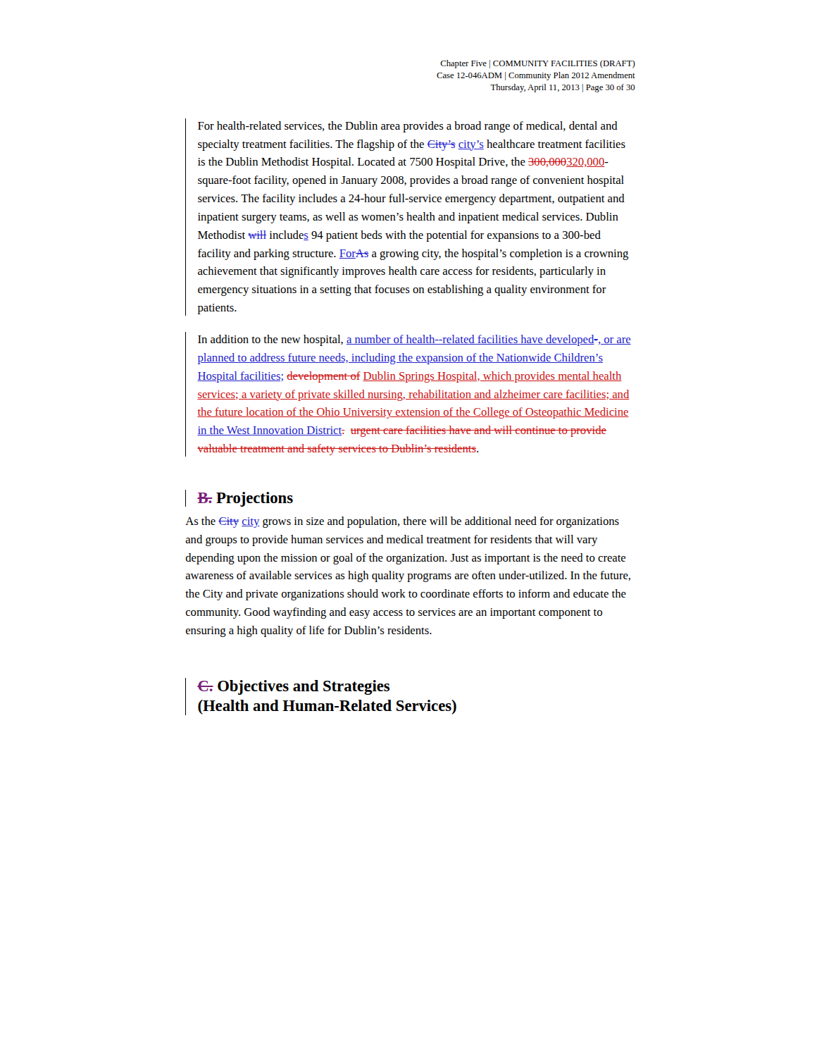Chapter Five | COMMUNITY FACILITIES (DRAFT)
Case 12-046ADM | Community Plan 2012 Amendment
Thursday, April 11, 2013 | Page 30 of 30
For health-related services, the Dublin area provides a broad range of medical, dental and specialty treatment facilities. The flagship of the City’s city’s healthcare treatment facilities is the Dublin Methodist Hospital. Located at 7500 Hospital Drive, the 300,000320,000-square-foot facility, opened in January 2008, provides a broad range of convenient hospital services. The facility includes a 24-hour full-service emergency department, outpatient and inpatient surgery teams, as well as women’s health and inpatient medical services. Dublin Methodist will includes 94 patient beds with the potential for expansions to a 300-bed facility and parking structure. For As a growing city, the hospital’s completion is a crowning achievement that significantly improves health care access for residents, particularly in emergency situations in a setting that focuses on establishing a quality environment for patients.
In addition to the new hospital, a number of health--related facilities have developed-, or are planned to address future needs, including the expansion of the Nationwide Children’s Hospital facilities; development of Dublin Springs Hospital, which provides mental health services; a variety of private skilled nursing, rehabilitation and alzheimer care facilities; and the future location of the Ohio University extension of the College of Osteopathic Medicine in the West Innovation District. urgent care facilities have and will continue to provide valuable treatment and safety services to Dublin’s residents.
B. Projections
As the City city grows in size and population, there will be additional need for organizations and groups to provide human services and medical treatment for residents that will vary depending upon the mission or goal of the organization. Just as important is the need to create awareness of available services as high quality programs are often under-utilized. In the future, the City and private organizations should work to coordinate efforts to inform and educate the community. Good wayfinding and easy access to services are an important component to ensuring a high quality of life for Dublin’s residents.
C. Objectives and Strategies(Health and Human-Related Services)